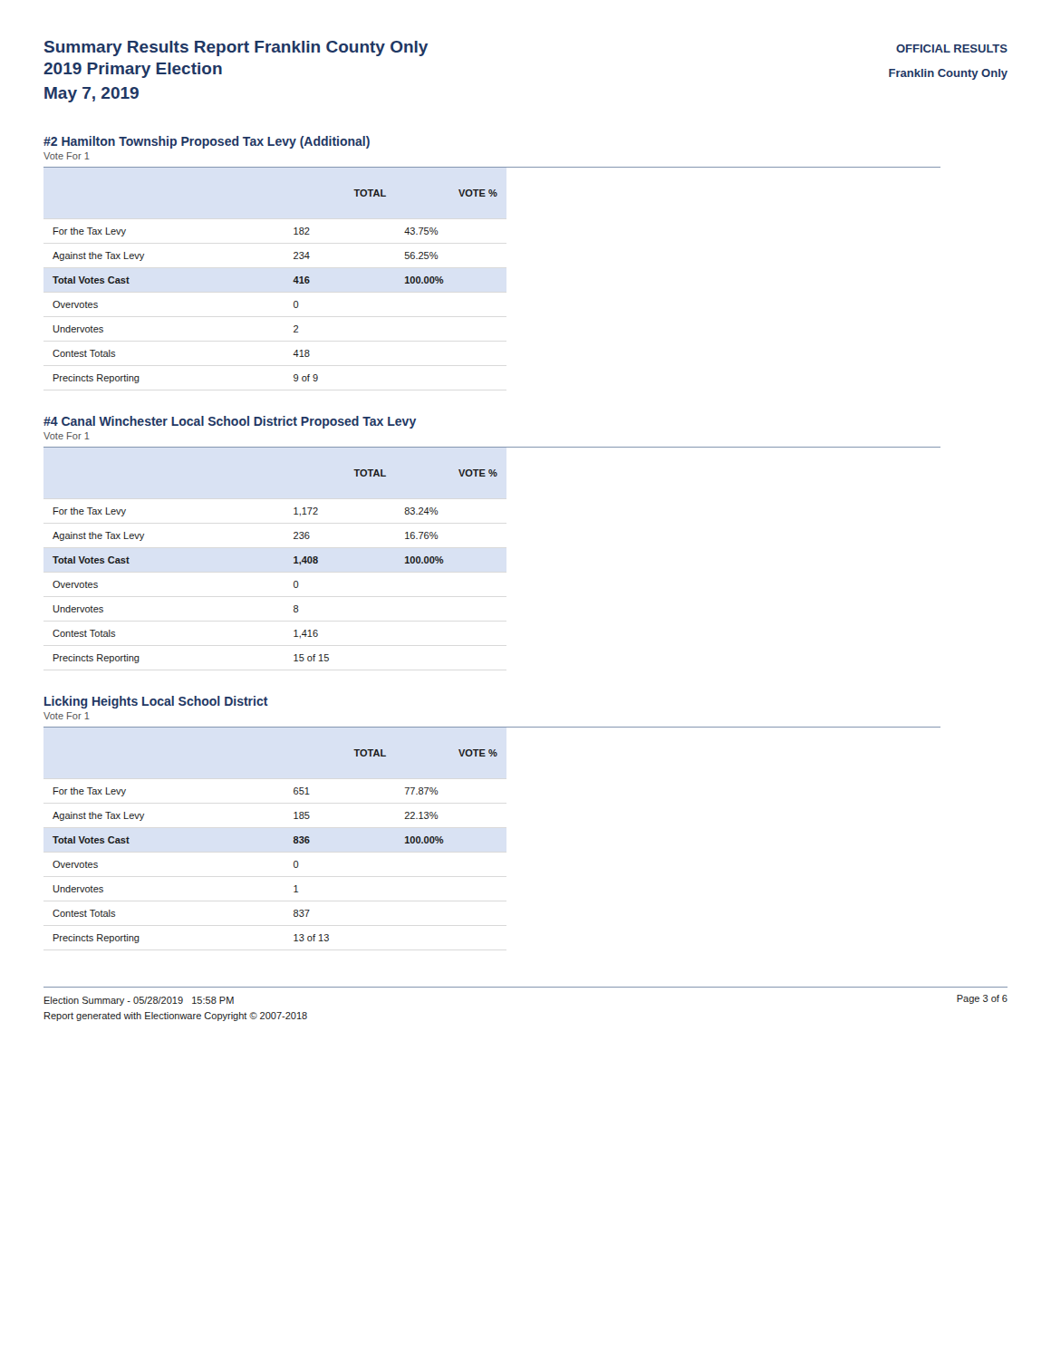Summary Results Report Franklin County Only
2019 Primary Election
May 7, 2019
OFFICIAL RESULTS
Franklin County Only
#2 Hamilton Township Proposed Tax Levy (Additional)
Vote For 1
| | TOTAL | VOTE % |
| --- | --- | --- |
| For the Tax Levy | 182 | 43.75% |
| Against the Tax Levy | 234 | 56.25% |
| Total Votes Cast | 416 | 100.00% |
| Overvotes | 0 | |
| Undervotes | 2 | |
| Contest Totals | 418 | |
| Precincts Reporting | 9 of 9 | |
#4 Canal Winchester Local School District Proposed Tax Levy
Vote For 1
| | TOTAL | VOTE % |
| --- | --- | --- |
| For the Tax Levy | 1,172 | 83.24% |
| Against the Tax Levy | 236 | 16.76% |
| Total Votes Cast | 1,408 | 100.00% |
| Overvotes | 0 | |
| Undervotes | 8 | |
| Contest Totals | 1,416 | |
| Precincts Reporting | 15 of 15 | |
Licking Heights Local School District
Vote For 1
| | TOTAL | VOTE % |
| --- | --- | --- |
| For the Tax Levy | 651 | 77.87% |
| Against the Tax Levy | 185 | 22.13% |
| Total Votes Cast | 836 | 100.00% |
| Overvotes | 0 | |
| Undervotes | 1 | |
| Contest Totals | 837 | |
| Precincts Reporting | 13 of 13 | |
Election Summary - 05/28/2019 15:58 PM
Report generated with Electionware Copyright © 2007-2018
Page 3 of 6